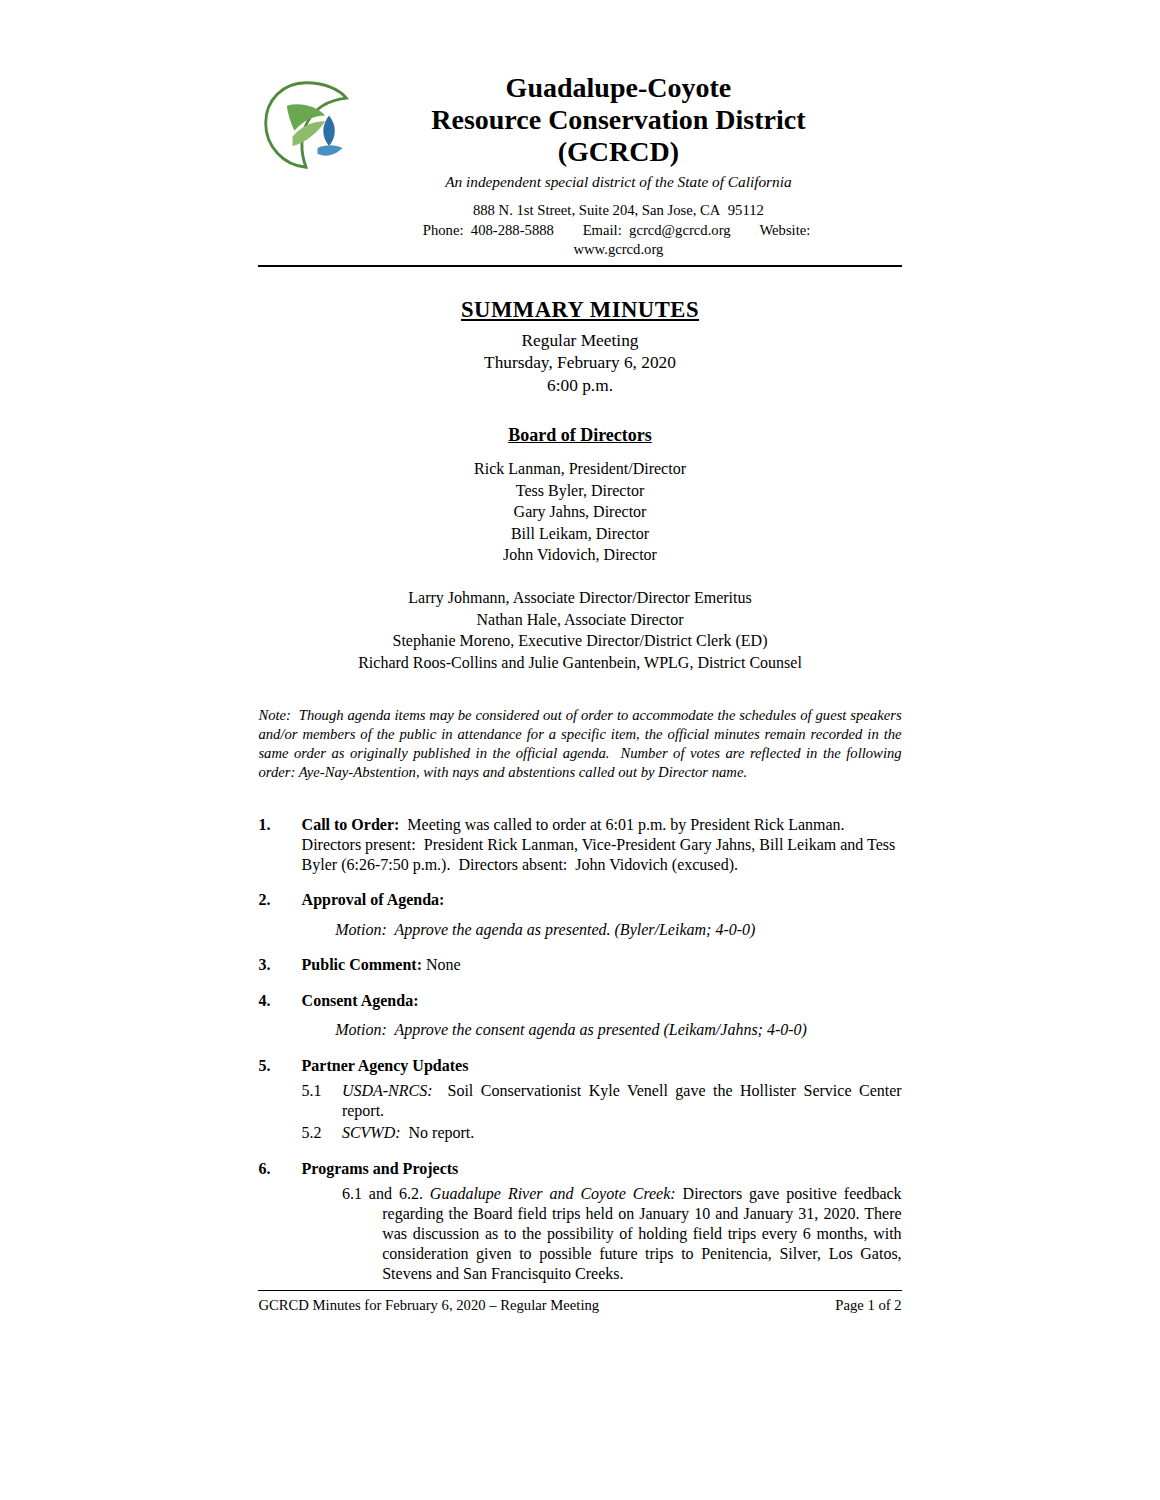Guadalupe-Coyote
Resource Conservation District (GCRCD)
An independent special district of the State of California
888 N. 1st Street, Suite 204, San Jose, CA 95112
Phone: 408-288-5888 Email: gcrcd@gcrcd.org Website: www.gcrcd.org
SUMMARY MINUTES
Regular Meeting
Thursday, February 6, 2020
6:00 p.m.
Board of Directors
Rick Lanman, President/Director
Tess Byler, Director
Gary Jahns, Director
Bill Leikam, Director
John Vidovich, Director
Larry Johmann, Associate Director/Director Emeritus
Nathan Hale, Associate Director
Stephanie Moreno, Executive Director/District Clerk (ED)
Richard Roos-Collins and Julie Gantenbein, WPLG, District Counsel
Note: Though agenda items may be considered out of order to accommodate the schedules of guest speakers and/or members of the public in attendance for a specific item, the official minutes remain recorded in the same order as originally published in the official agenda. Number of votes are reflected in the following order: Aye-Nay-Abstention, with nays and abstentions called out by Director name.
Call to Order: Meeting was called to order at 6:01 p.m. by President Rick Lanman. Directors present: President Rick Lanman, Vice-President Gary Jahns, Bill Leikam and Tess Byler (6:26-7:50 p.m.). Directors absent: John Vidovich (excused).
Approval of Agenda:
Motion: Approve the agenda as presented. (Byler/Leikam; 4-0-0)
Public Comment: None
Consent Agenda:
Motion: Approve the consent agenda as presented (Leikam/Jahns; 4-0-0)
Partner Agency Updates
5.1 USDA-NRCS: Soil Conservationist Kyle Venell gave the Hollister Service Center report.
5.2 SCVWD: No report.
Programs and Projects
6.1 and 6.2. Guadalupe River and Coyote Creek: Directors gave positive feedback regarding the Board field trips held on January 10 and January 31, 2020. There was discussion as to the possibility of holding field trips every 6 months, with consideration given to possible future trips to Penitencia, Silver, Los Gatos, Stevens and San Francisquito Creeks.
GCRCD Minutes for February 6, 2020 – Regular Meeting Page 1 of 2